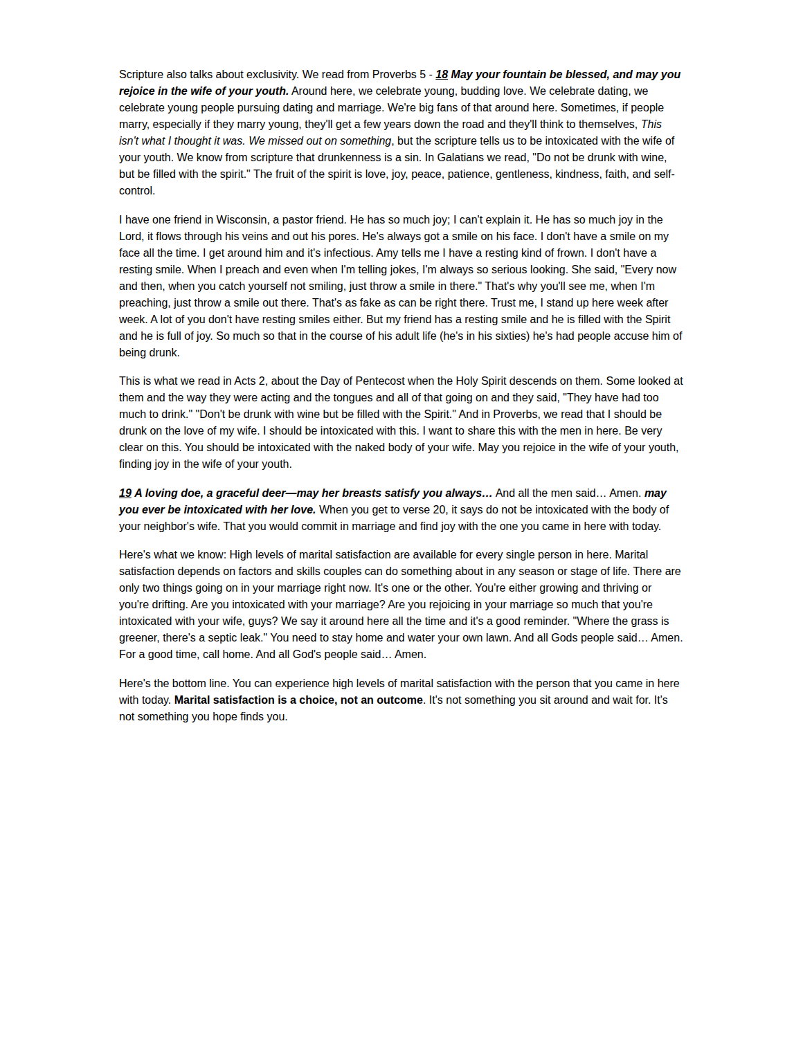Scripture also talks about exclusivity. We read from Proverbs 5 - 18 May your fountain be blessed, and may you rejoice in the wife of your youth. Around here, we celebrate young, budding love. We celebrate dating, we celebrate young people pursuing dating and marriage. We're big fans of that around here. Sometimes, if people marry, especially if they marry young, they'll get a few years down the road and they'll think to themselves, This isn't what I thought it was. We missed out on something, but the scripture tells us to be intoxicated with the wife of your youth. We know from scripture that drunkenness is a sin. In Galatians we read, "Do not be drunk with wine, but be filled with the spirit." The fruit of the spirit is love, joy, peace, patience, gentleness, kindness, faith, and self-control.
I have one friend in Wisconsin, a pastor friend. He has so much joy; I can't explain it. He has so much joy in the Lord, it flows through his veins and out his pores. He's always got a smile on his face. I don't have a smile on my face all the time. I get around him and it's infectious. Amy tells me I have a resting kind of frown. I don't have a resting smile. When I preach and even when I'm telling jokes, I'm always so serious looking. She said, "Every now and then, when you catch yourself not smiling, just throw a smile in there." That's why you'll see me, when I'm preaching, just throw a smile out there. That's as fake as can be right there. Trust me, I stand up here week after week. A lot of you don't have resting smiles either. But my friend has a resting smile and he is filled with the Spirit and he is full of joy. So much so that in the course of his adult life (he's in his sixties) he's had people accuse him of being drunk.
This is what we read in Acts 2, about the Day of Pentecost when the Holy Spirit descends on them. Some looked at them and the way they were acting and the tongues and all of that going on and they said, "They have had too much to drink." "Don't be drunk with wine but be filled with the Spirit." And in Proverbs, we read that I should be drunk on the love of my wife. I should be intoxicated with this. I want to share this with the men in here. Be very clear on this. You should be intoxicated with the naked body of your wife. May you rejoice in the wife of your youth, finding joy in the wife of your youth.
19 A loving doe, a graceful deer—may her breasts satisfy you always… And all the men said… Amen. may you ever be intoxicated with her love. When you get to verse 20, it says do not be intoxicated with the body of your neighbor's wife. That you would commit in marriage and find joy with the one you came in here with today.
Here's what we know: High levels of marital satisfaction are available for every single person in here. Marital satisfaction depends on factors and skills couples can do something about in any season or stage of life. There are only two things going on in your marriage right now. It's one or the other. You're either growing and thriving or you're drifting. Are you intoxicated with your marriage? Are you rejoicing in your marriage so much that you're intoxicated with your wife, guys? We say it around here all the time and it's a good reminder. "Where the grass is greener, there's a septic leak." You need to stay home and water your own lawn. And all Gods people said… Amen. For a good time, call home. And all God's people said… Amen.
Here's the bottom line. You can experience high levels of marital satisfaction with the person that you came in here with today. Marital satisfaction is a choice, not an outcome. It's not something you sit around and wait for. It's not something you hope finds you.